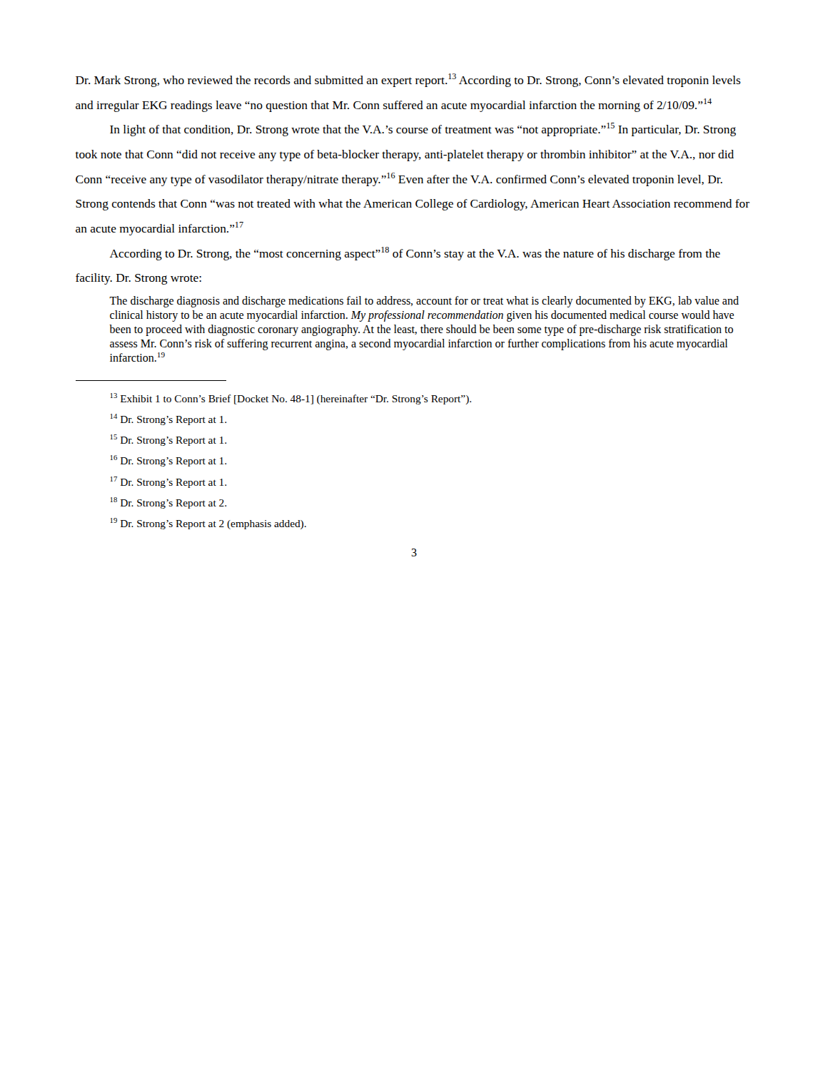Dr. Mark Strong, who reviewed the records and submitted an expert report.13 According to Dr. Strong, Conn’s elevated troponin levels and irregular EKG readings leave “no question that Mr. Conn suffered an acute myocardial infarction the morning of 2/10/09.”14
In light of that condition, Dr. Strong wrote that the V.A.’s course of treatment was “not appropriate.”15 In particular, Dr. Strong took note that Conn “did not receive any type of beta-blocker therapy, anti-platelet therapy or thrombin inhibitor” at the V.A., nor did Conn “receive any type of vasodilator therapy/nitrate therapy.”16 Even after the V.A. confirmed Conn’s elevated troponin level, Dr. Strong contends that Conn “was not treated with what the American College of Cardiology, American Heart Association recommend for an acute myocardial infarction.”17
According to Dr. Strong, the “most concerning aspect”18 of Conn’s stay at the V.A. was the nature of his discharge from the facility. Dr. Strong wrote:
The discharge diagnosis and discharge medications fail to address, account for or treat what is clearly documented by EKG, lab value and clinical history to be an acute myocardial infarction. My professional recommendation given his documented medical course would have been to proceed with diagnostic coronary angiography. At the least, there should be been some type of pre-discharge risk stratification to assess Mr. Conn’s risk of suffering recurrent angina, a second myocardial infarction or further complications from his acute myocardial infarction.19
13 Exhibit 1 to Conn’s Brief [Docket No. 48-1] (hereinafter “Dr. Strong’s Report”).
14 Dr. Strong’s Report at 1.
15 Dr. Strong’s Report at 1.
16 Dr. Strong’s Report at 1.
17 Dr. Strong’s Report at 1.
18 Dr. Strong’s Report at 2.
19 Dr. Strong’s Report at 2 (emphasis added).
3